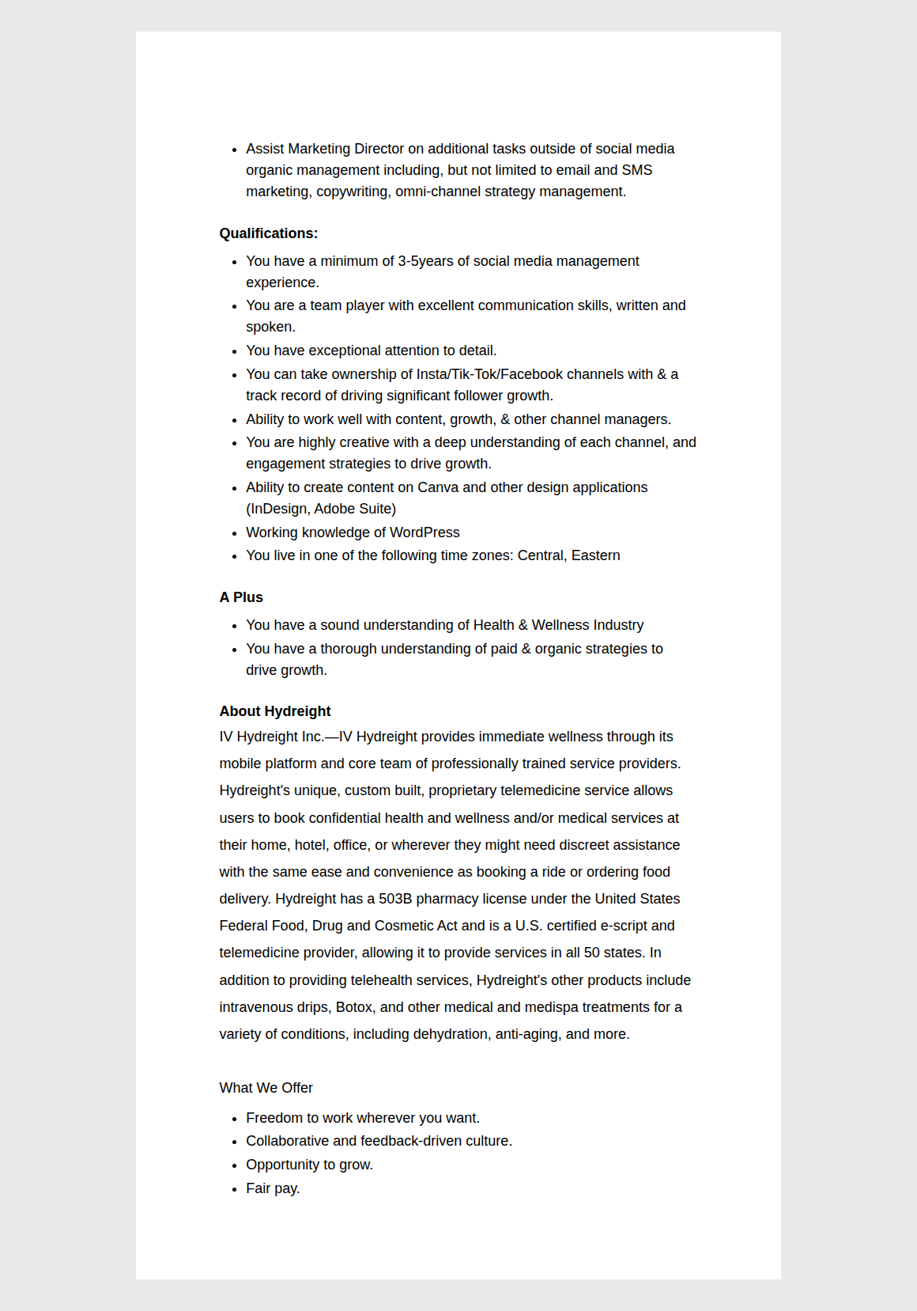Assist Marketing Director on additional tasks outside of social media organic management including, but not limited to email and SMS marketing, copywriting, omni-channel strategy management.
Qualifications:
You have a minimum of 3-5years of social media management experience.
You are a team player with excellent communication skills, written and spoken.
You have exceptional attention to detail.
You can take ownership of Insta/Tik-Tok/Facebook channels with & a track record of driving significant follower growth.
Ability to work well with content, growth, & other channel managers.
You are highly creative with a deep understanding of each channel, and engagement strategies to drive growth.
Ability to create content on Canva and other design applications (InDesign, Adobe Suite)
Working knowledge of WordPress
You live in one of the following time zones: Central, Eastern
A Plus
You have a sound understanding of Health & Wellness Industry
You have a thorough understanding of paid & organic strategies to drive growth.
About Hydreight
IV Hydreight Inc.—IV Hydreight provides immediate wellness through its mobile platform and core team of professionally trained service providers. Hydreight's unique, custom built, proprietary telemedicine service allows users to book confidential health and wellness and/or medical services at their home, hotel, office, or wherever they might need discreet assistance with the same ease and convenience as booking a ride or ordering food delivery. Hydreight has a 503B pharmacy license under the United States Federal Food, Drug and Cosmetic Act and is a U.S. certified e-script and telemedicine provider, allowing it to provide services in all 50 states. In addition to providing telehealth services, Hydreight's other products include intravenous drips, Botox, and other medical and medispa treatments for a variety of conditions, including dehydration, anti-aging, and more.
What We Offer
Freedom to work wherever you want.
Collaborative and feedback-driven culture.
Opportunity to grow.
Fair pay.